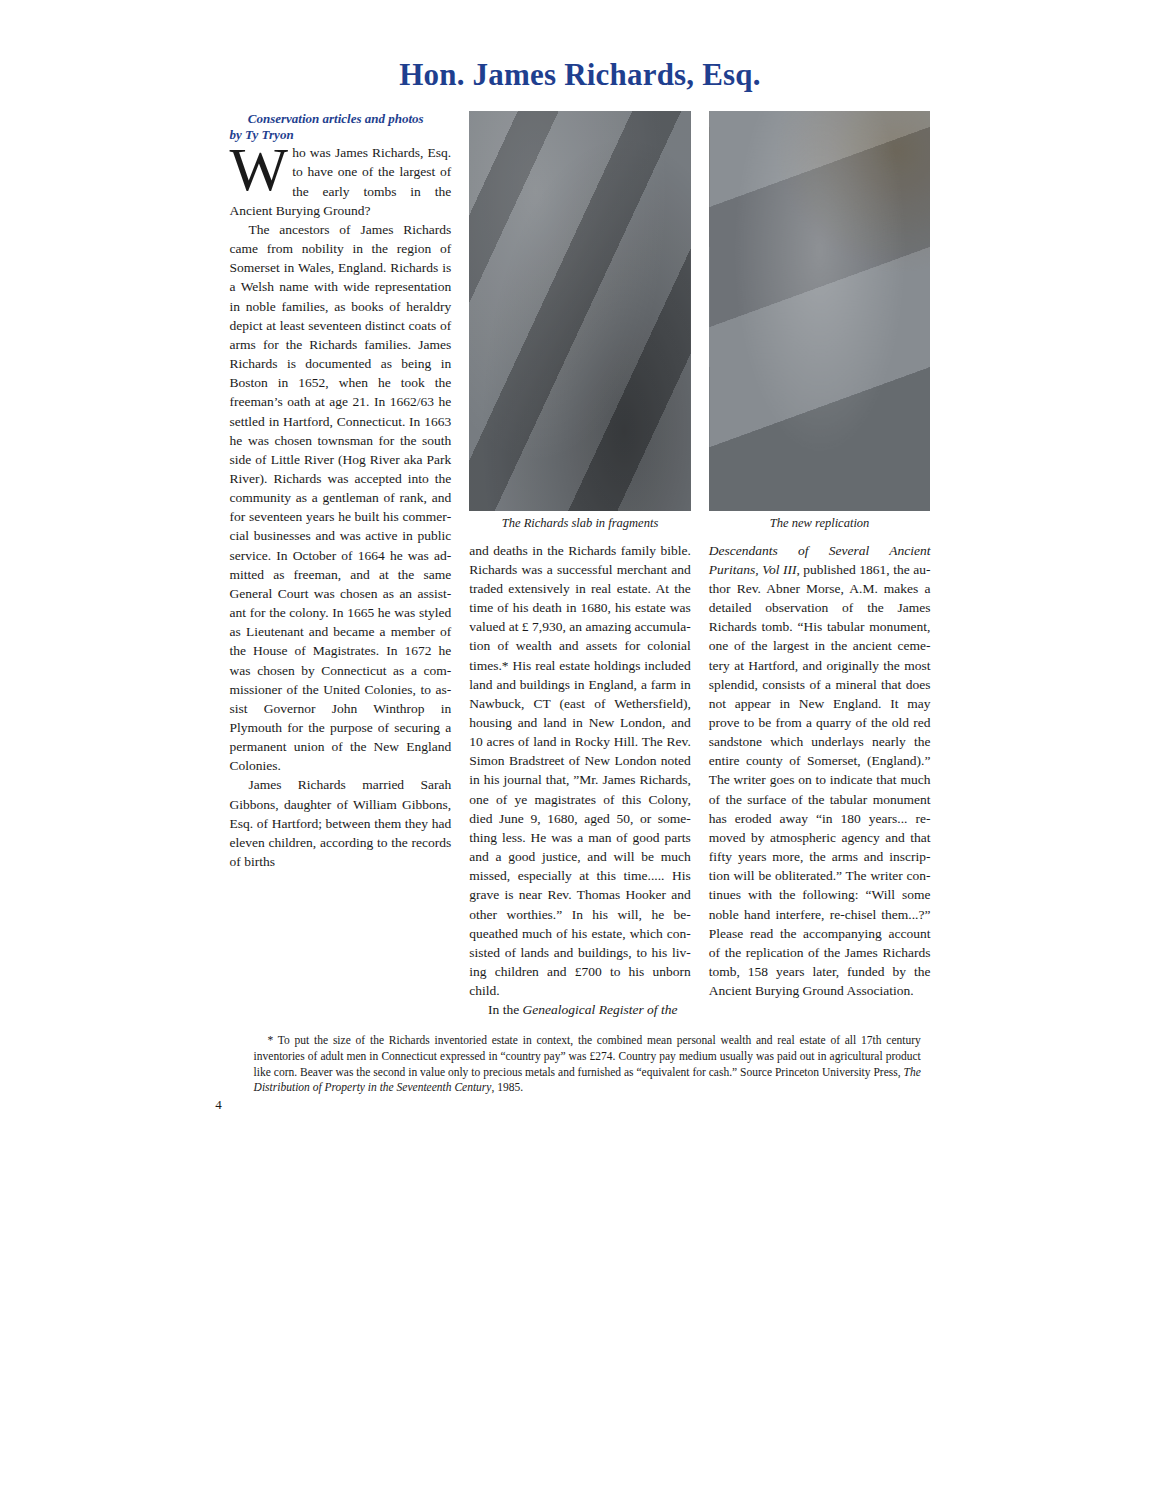Hon. James Richards, Esq.
Conservation articles and photos
by Ty Tryon
Who was James Richards, Esq. to have one of the largest of the early tombs in the Ancient Burying Ground?
The ancestors of James Richards came from nobility in the region of Somerset in Wales, England. Richards is a Welsh name with wide representation in noble families, as books of heraldry depict at least seventeen distinct coats of arms for the Richards families. James Richards is documented as being in Boston in 1652, when he took the freeman’s oath at age 21. In 1662/63 he settled in Hartford, Connecticut. In 1663 he was chosen townsman for the south side of Little River (Hog River aka Park River). Richards was accepted into the community as a gentleman of rank, and for seventeen years he built his commercial businesses and was active in public service. In October of 1664 he was admitted as freeman, and at the same General Court was chosen as an assistant for the colony. In 1665 he was styled as Lieutenant and became a member of the House of Magistrates. In 1672 he was chosen by Connecticut as a commissioner of the United Colonies, to assist Governor John Winthrop in Plymouth for the purpose of securing a permanent union of the New England Colonies.
James Richards married Sarah Gibbons, daughter of William Gibbons, Esq. of Hartford; between them they had eleven children, according to the records of births
The Richards slab in fragments
and deaths in the Richards family bible. Richards was a successful merchant and traded extensively in real estate. At the time of his death in 1680, his estate was valued at £ 7,930, an amazing accumulation of wealth and assets for colonial times.* His real estate holdings included land and buildings in England, a farm in Nawbuck, CT (east of Wethersfield), housing and land in New London, and 10 acres of land in Rocky Hill. The Rev. Simon Bradstreet of New London noted in his journal that, ”Mr. James Richards, one of ye magistrates of this Colony, died June 9, 1680, aged 50, or something less. He was a man of good parts and a good justice, and will be much missed, especially at this time..... His grave is near Rev. Thomas Hooker and other worthies.” In his will, he bequeathed much of his estate, which consisted of lands and buildings, to his living children and £700 to his unborn child.
In the Genealogical Register of the
The new replication
Descendants of Several Ancient Puritans, Vol III, published 1861, the author Rev. Abner Morse, A.M. makes a detailed observation of the James Richards tomb. “His tabular monument, one of the largest in the ancient cemetery at Hartford, and originally the most splendid, consists of a mineral that does not appear in New England. It may prove to be from a quarry of the old red sandstone which underlays nearly the entire county of Somerset, (England).” The writer goes on to indicate that much of the surface of the tabular monument has eroded away “in 180 years... removed by atmospheric agency and that fifty years more, the arms and inscription will be obliterated.” The writer continues with the following: “Will some noble hand interfere, re-chisel them...?” Please read the accompanying account of the replication of the James Richards tomb, 158 years later, funded by the Ancient Burying Ground Association.
* To put the size of the Richards inventoried estate in context, the combined mean personal wealth and real estate of all 17th century inventories of adult men in Connecticut expressed in “country pay” was £274. Country pay medium usually was paid out in agricultural product like corn. Beaver was the second in value only to precious metals and furnished as “equivalent for cash.” Source Princeton University Press, The Distribution of Property in the Seventeenth Century, 1985.
4